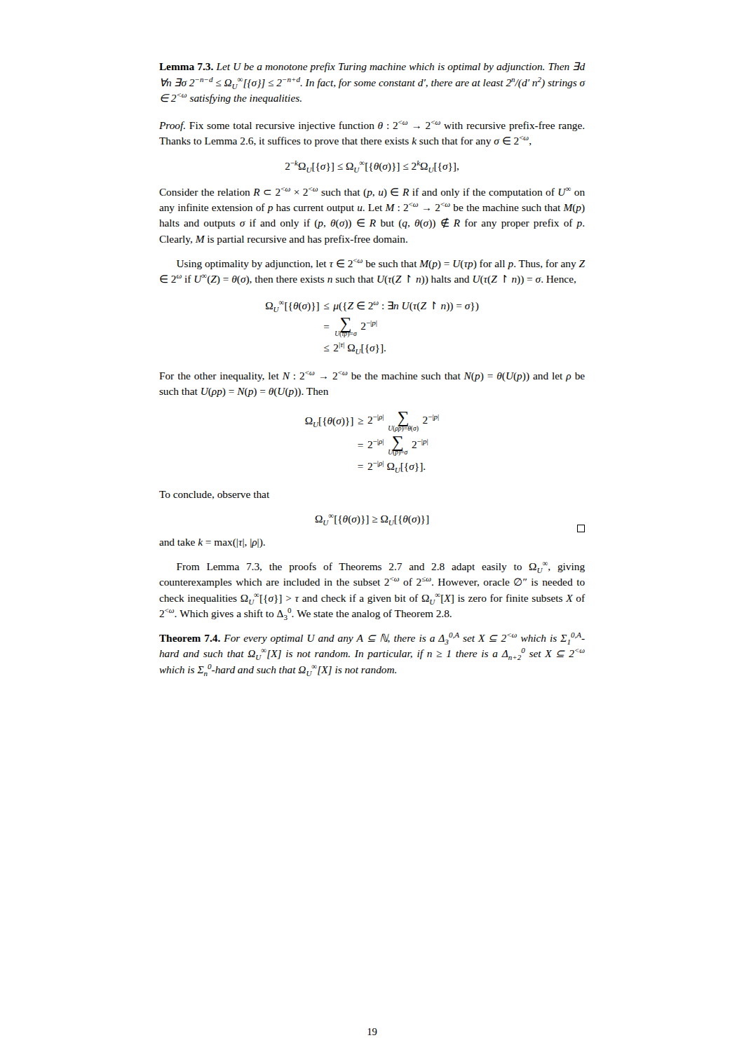Lemma 7.3. Let U be a monotone prefix Turing machine which is optimal by adjunction. Then ∃d ∀n ∃σ 2−n−d ≤ ΩU∞[{σ}] ≤ 2−n+d. In fact, for some constant d′, there are at least 2n/(d′ n2) strings σ ∈ 2<ω satisfying the inequalities.
Proof. Fix some total recursive injective function θ : 2<ω → 2<ω with recursive prefix-free range. Thanks to Lemma 2.6, it suffices to prove that there exists k such that for any σ ∈ 2<ω,
2−kΩU[{σ}] ≤ ΩU∞[{θ(σ)}] ≤ 2kΩU[{σ}],
Consider the relation R ⊂ 2<ω × 2<ω such that (p, u) ∈ R if and only if the computation of U∞ on any infinite extension of p has current output u. Let M : 2<ω → 2<ω be the machine such that M(p) halts and outputs σ if and only if (p, θ(σ)) ∈ R but (q, θ(σ)) ∉ R for any proper prefix of p. Clearly, M is partial recursive and has prefix-free domain.
Using optimality by adjunction, let τ ∈ 2<ω be such that M(p) = U(τp) for all p. Thus, for any Z ∈ 2ω if U∞(Z) = θ(σ), then there exists n such that U(τ(Z ↾ n)) halts and U(τ(Z ↾ n)) = σ. Hence,
| Ω U ∞ [{ θ ( σ )}] | ≤ | μ ({ Z ∈ 2 ω : ∃ n U ( τ ( Z ↾ n )) = σ }) |
| | = | ∑ U ( τp )= σ 2 −/ p / |
| | ≤ | 2 / τ / Ω U [{ σ }]. |
For the other inequality, let N : 2<ω → 2<ω be the machine such that N(p) = θ(U(p)) and let ρ be such that U(ρp) = N(p) = θ(U(p)). Then
| Ω U [{ θ ( σ )}] | ≥ | 2 −/ ρ / ∑ U ( ρp )= θ ( σ ) 2 −/ p / |
| | = | 2 −/ ρ / ∑ U ( p )= σ 2 −/ p / |
| | = | 2 −/ ρ / Ω U [{ σ }]. |
To conclude, observe that
ΩU∞[{θ(σ)}] ≥ ΩU[{θ(σ)}]
and take k = max(|τ|, |ρ|).
From Lemma 7.3, the proofs of Theorems 2.7 and 2.8 adapt easily to ΩU∞, giving counterexamples which are included in the subset 2<ω of 2≤ω. However, oracle ∅″ is needed to check inequalities ΩU∞[{σ}] > τ and check if a given bit of ΩU∞[X] is zero for finite subsets X of 2<ω. Which gives a shift to Δ30. We state the analog of Theorem 2.8.
Theorem 7.4. For every optimal U and any A ⊆ ℕ, there is a Δ30,A set X ⊆ 2<ω which is Σ10,A-hard and such that ΩU∞[X] is not random. In particular, if n ≥ 1 there is a Δn+20 set X ⊆ 2<ω which is Σn0-hard and such that ΩU∞[X] is not random.
19